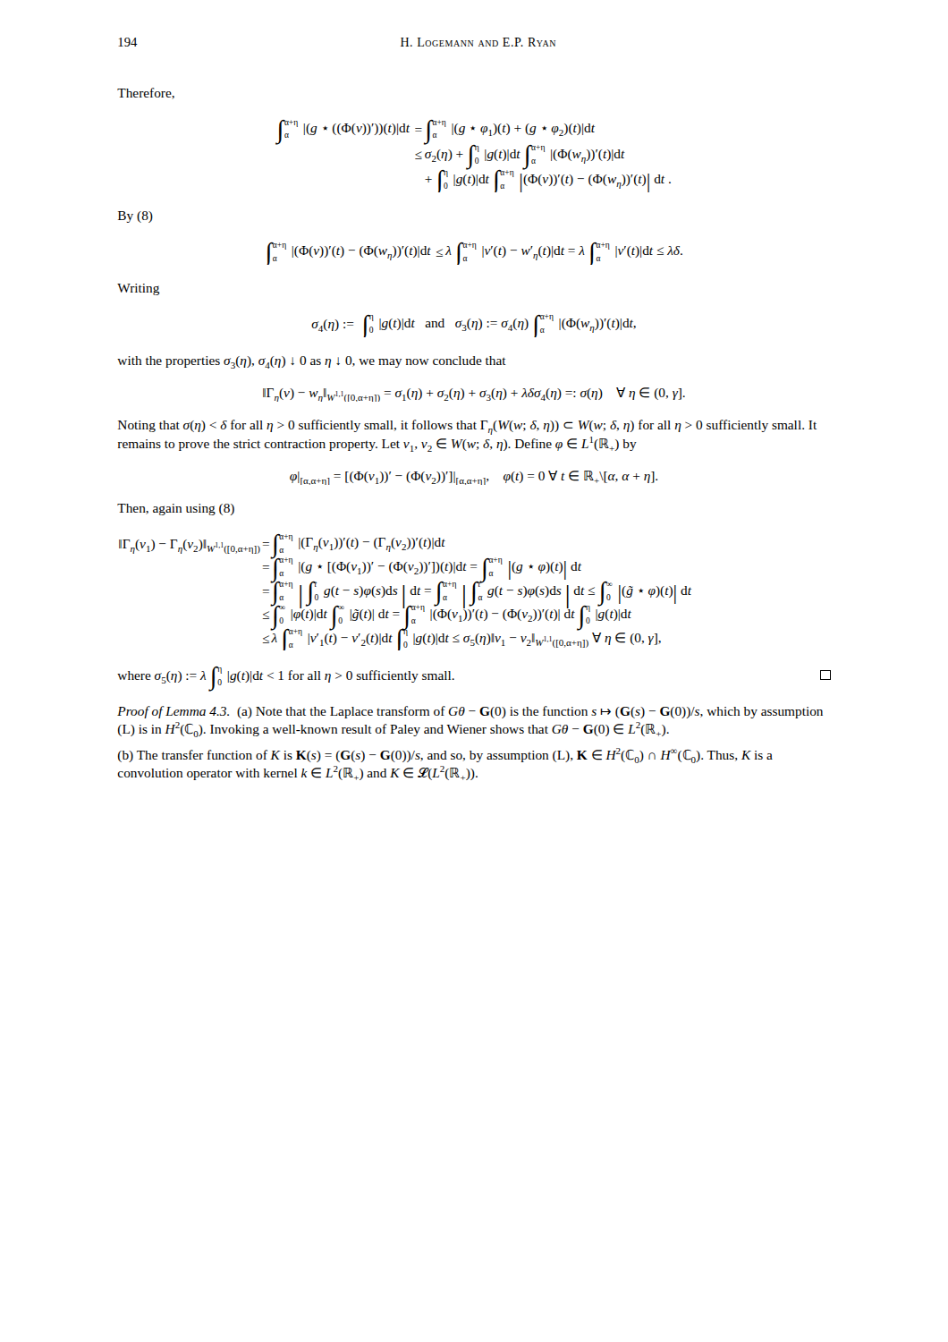194 H. Logemann and E.P. Ryan
Therefore,
| ∫ α+η α /( g ⋆ ((Φ( v ))′))( t )/d t | = | ∫ α+η α /( g ⋆ φ 1 )( t ) + ( g ⋆ φ 2 )( t )/d t |
| | ≤ | σ 2 ( η ) + ∫ η 0 / g ( t )/d t ∫ α+η α /(Φ( w η ))′( t )/d t |
| | | + ∫ η 0 / g ( t )/d t ∫ α+η α / (Φ( v ))′( t ) − (Φ( w η ))′( t ) / d t . |
By (8)
| ∫ α+η α /(Φ( v ))′( t ) − (Φ( w η ))′( t )/d t | ≤ | λ ∫ α+η α / v ′( t ) − w ′ η ( t )/d t = λ ∫ α+η α / v ′( t )/d t ≤ λδ . |
Writing
| σ 4 ( η ) := | | ∫ η 0 / g ( t )/d t and σ 3 ( η ) := σ 4 ( η ) ∫ α+η α /(Φ( w η ))′( t )/d t , |
with the properties σ3(η), σ4(η) ↓ 0 as η ↓ 0, we may now conclude that
‖Γη(v) − wη‖W1,1([0,α+η]) = σ1(η) + σ2(η) + σ3(η) + λδσ4(η) =: σ(η) ∀ η ∈ (0, γ].
Noting that σ(η) < δ for all η > 0 sufficiently small, it follows that Γη(W(w; δ, η)) ⊂ W(w; δ, η) for all η > 0 sufficiently small. It remains to prove the strict contraction property. Let v1, v2 ∈ W(w; δ, η). Define φ ∈ L1(ℝ+) by
φ|[α,α+η] = [(Φ(v1))′ − (Φ(v2))′]|[α,α+η], φ(t) = 0 ∀ t ∈ ℝ+\[α, α + η].
Then, again using (8)
| ‖Γ η ( v 1 ) − Γ η ( v 2 )‖ W 1,1 ([0,α+η]) | = | ∫ α+η α /(Γ η ( v 1 ))′( t ) − (Γ η ( v 2 ))′( t )/d t |
| | = | ∫ α+η α /( g ⋆ [(Φ( v 1 ))′ − (Φ( v 2 ))′])( t )/d t = ∫ α+η α / ( g ⋆ φ )( t ) / d t |
| | = | ∫ α+η α / ∫ t 0 g ( t − s ) φ ( s )d s / d t = ∫ α+η α / ∫ t α g ( t − s ) φ ( s )d s / d t ≤ ∫ ∞ 0 / ( g̃ ⋆ φ )( t ) / d t |
| | ≤ | ∫ ∞ 0 / φ ( t )/d t ∫ ∞ 0 / g̃ ( t )/ d t = ∫ α+η α /(Φ( v 1 ))′( t ) − (Φ( v 2 ))′( t )/ d t ∫ η 0 / g ( t )/d t |
| | ≤ | λ ∫ α+η α / v ′ 1 ( t ) − v ′ 2 ( t )/d t ∫ η 0 / g ( t )/d t ≤ σ 5 ( η )‖ v 1 − v 2 ‖ W 1,1 ([0,α+η]) ∀ η ∈ (0, γ ], |
where σ5(η) := λ ∫η 0 |g(t)|dt < 1 for all η > 0 sufficiently small.
Proof of Lemma 4.3. (a) Note that the Laplace transform of Gθ − G(0) is the function s ↦ (G(s) − G(0))/s, which by assumption (L) is in H2(ℂ0). Invoking a well-known result of Paley and Wiener shows that Gθ − G(0) ∈ L2(ℝ+).
(b) The transfer function of K is K(s) = (G(s) − G(0))/s, and so, by assumption (L), K ∈ H2(ℂ0) ∩ H∞(ℂ0). Thus, K is a convolution operator with kernel k ∈ L2(ℝ+) and K ∈ 𝓛(L2(ℝ+)).